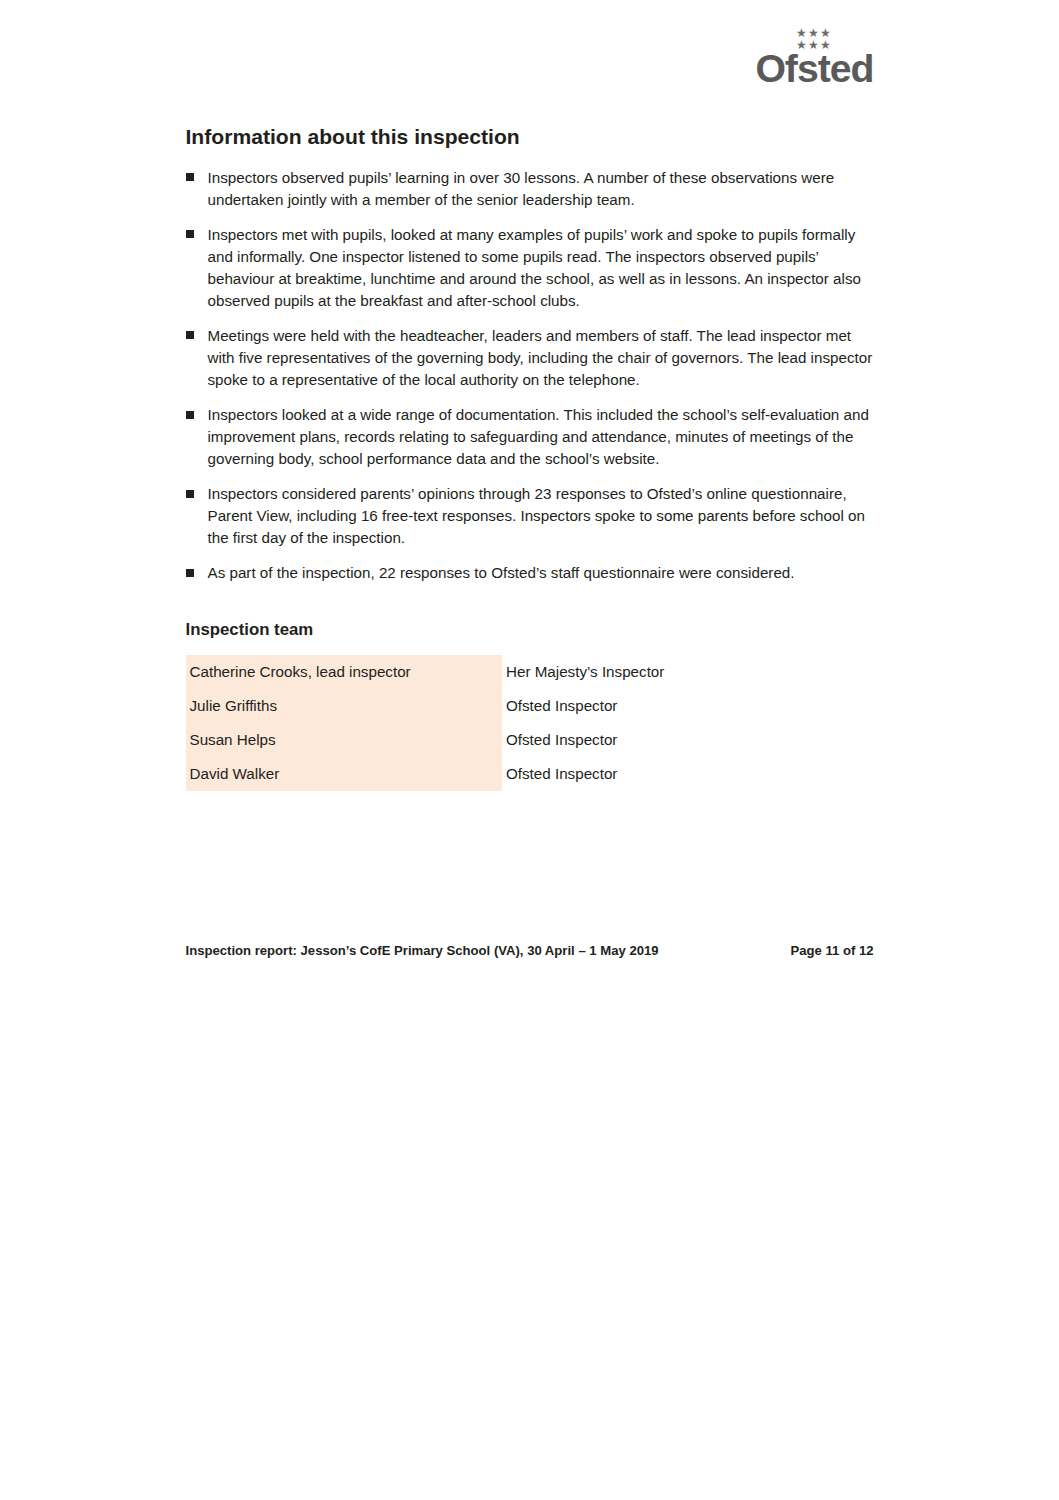★★★
★★★
Ofsted
Information about this inspection
Inspectors observed pupils’ learning in over 30 lessons. A number of these observations were undertaken jointly with a member of the senior leadership team.
Inspectors met with pupils, looked at many examples of pupils’ work and spoke to pupils formally and informally. One inspector listened to some pupils read. The inspectors observed pupils’ behaviour at breaktime, lunchtime and around the school, as well as in lessons. An inspector also observed pupils at the breakfast and after-school clubs.
Meetings were held with the headteacher, leaders and members of staff. The lead inspector met with five representatives of the governing body, including the chair of governors. The lead inspector spoke to a representative of the local authority on the telephone.
Inspectors looked at a wide range of documentation. This included the school’s self-evaluation and improvement plans, records relating to safeguarding and attendance, minutes of meetings of the governing body, school performance data and the school’s website.
Inspectors considered parents’ opinions through 23 responses to Ofsted’s online questionnaire, Parent View, including 16 free-text responses. Inspectors spoke to some parents before school on the first day of the inspection.
As part of the inspection, 22 responses to Ofsted’s staff questionnaire were considered.
Inspection team
| Catherine Crooks, lead inspector | Her Majesty’s Inspector |
| Julie Griffiths | Ofsted Inspector |
| Susan Helps | Ofsted Inspector |
| David Walker | Ofsted Inspector |
Inspection report: Jesson’s CofE Primary School (VA), 30 April – 1 May 2019
Page 11 of 12